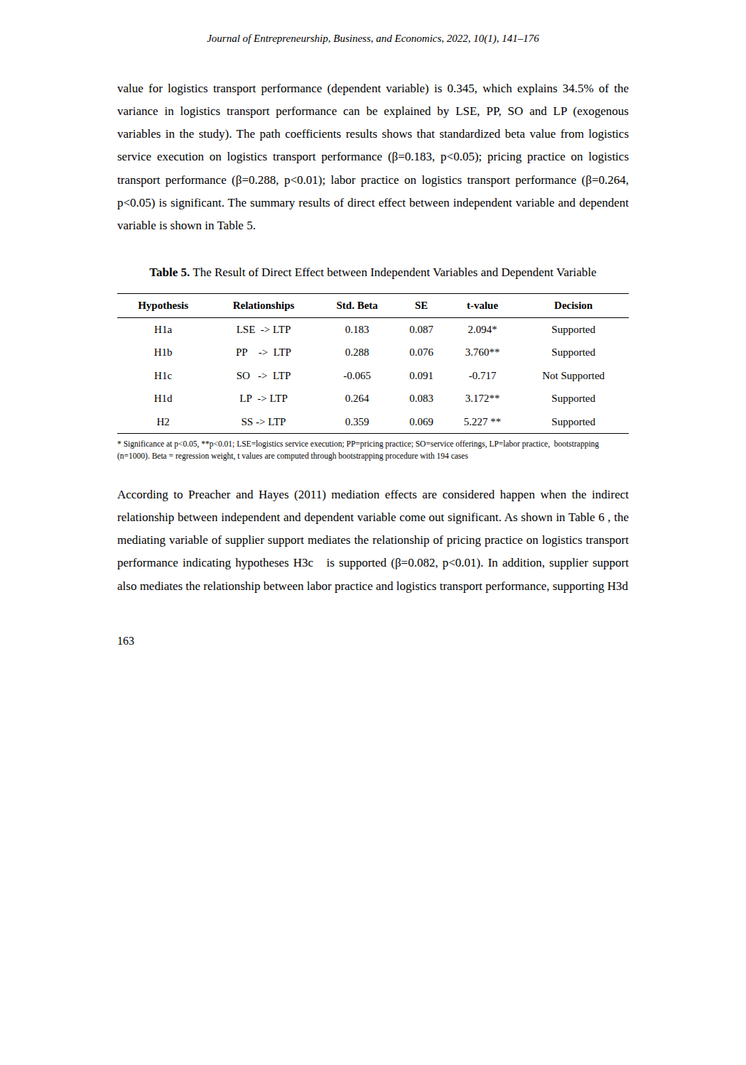Journal of Entrepreneurship, Business, and Economics, 2022, 10(1), 141–176
value for logistics transport performance (dependent variable) is 0.345, which explains 34.5% of the variance in logistics transport performance can be explained by LSE, PP, SO and LP (exogenous variables in the study). The path coefficients results shows that standardized beta value from logistics service execution on logistics transport performance (β=0.183, p<0.05); pricing practice on logistics transport performance (β=0.288, p<0.01); labor practice on logistics transport performance (β=0.264, p<0.05) is significant. The summary results of direct effect between independent variable and dependent variable is shown in Table 5.
Table 5. The Result of Direct Effect between Independent Variables and Dependent Variable
| Hypothesis | Relationships | Std. Beta | SE | t-value | Decision |
| --- | --- | --- | --- | --- | --- |
| H1a | LSE -> LTP | 0.183 | 0.087 | 2.094* | Supported |
| H1b | PP -> LTP | 0.288 | 0.076 | 3.760** | Supported |
| H1c | SO -> LTP | -0.065 | 0.091 | -0.717 | Not Supported |
| H1d | LP -> LTP | 0.264 | 0.083 | 3.172** | Supported |
| H2 | SS -> LTP | 0.359 | 0.069 | 5.227 ** | Supported |
* Significance at p<0.05, **p<0.01; LSE=logistics service execution; PP=pricing practice; SO=service offerings, LP=labor practice, bootstrapping (n=1000). Beta = regression weight, t values are computed through bootstrapping procedure with 194 cases
According to Preacher and Hayes (2011) mediation effects are considered happen when the indirect relationship between independent and dependent variable come out significant. As shown in Table 6 , the mediating variable of supplier support mediates the relationship of pricing practice on logistics transport performance indicating hypotheses H3c is supported (β=0.082, p<0.01). In addition, supplier support also mediates the relationship between labor practice and logistics transport performance, supporting H3d
163